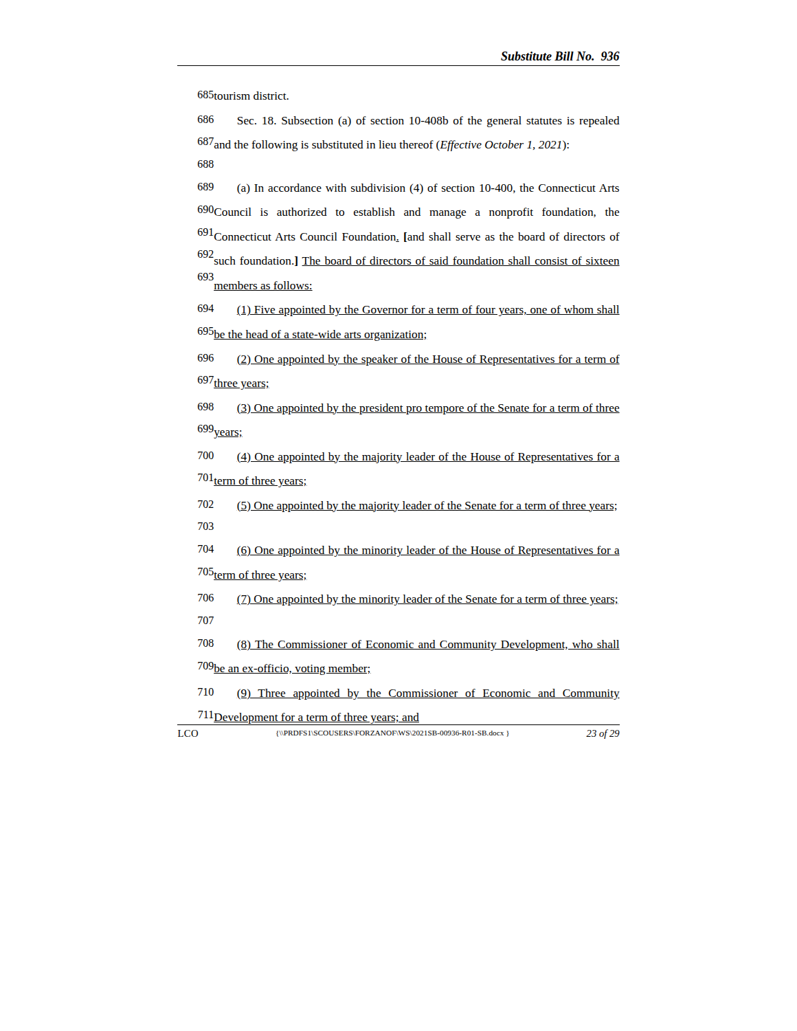Substitute Bill No. 936
| 685 | tourism district. |
| 686 687 688 | Sec. 18. Subsection (a) of section 10-408b of the general statutes is repealed and the following is substituted in lieu thereof ( Effective October 1, 2021 ): |
| 689 690 691 692 693 | (a) In accordance with subdivision (4) of section 10-400, the Connecticut Arts Council is authorized to establish and manage a nonprofit foundation, the Connecticut Arts Council Foundation . [ and shall serve as the board of directors of such foundation. ] The board of directors of said foundation shall consist of sixteen members as follows: |
| 694 695 | (1) Five appointed by the Governor for a term of four years, one of whom shall be the head of a state-wide arts organization; |
| 696 697 | (2) One appointed by the speaker of the House of Representatives for a term of three years; |
| 698 699 | (3) One appointed by the president pro tempore of the Senate for a term of three years; |
| 700 701 | (4) One appointed by the majority leader of the House of Representatives for a term of three years; |
| 702 703 | (5) One appointed by the majority leader of the Senate for a term of three years; |
| 704 705 | (6) One appointed by the minority leader of the House of Representatives for a term of three years; |
| 706 707 | (7) One appointed by the minority leader of the Senate for a term of three years; |
| 708 709 | (8) The Commissioner of Economic and Community Development, who shall be an ex-officio, voting member; |
| 710 711 | (9) Three appointed by the Commissioner of Economic and Community Development for a term of three years; and |
LCO
{\\PRDFS1\SCOUSERS\FORZANOF\WS\2021SB-00936-R01-SB.docx }
23 of 29